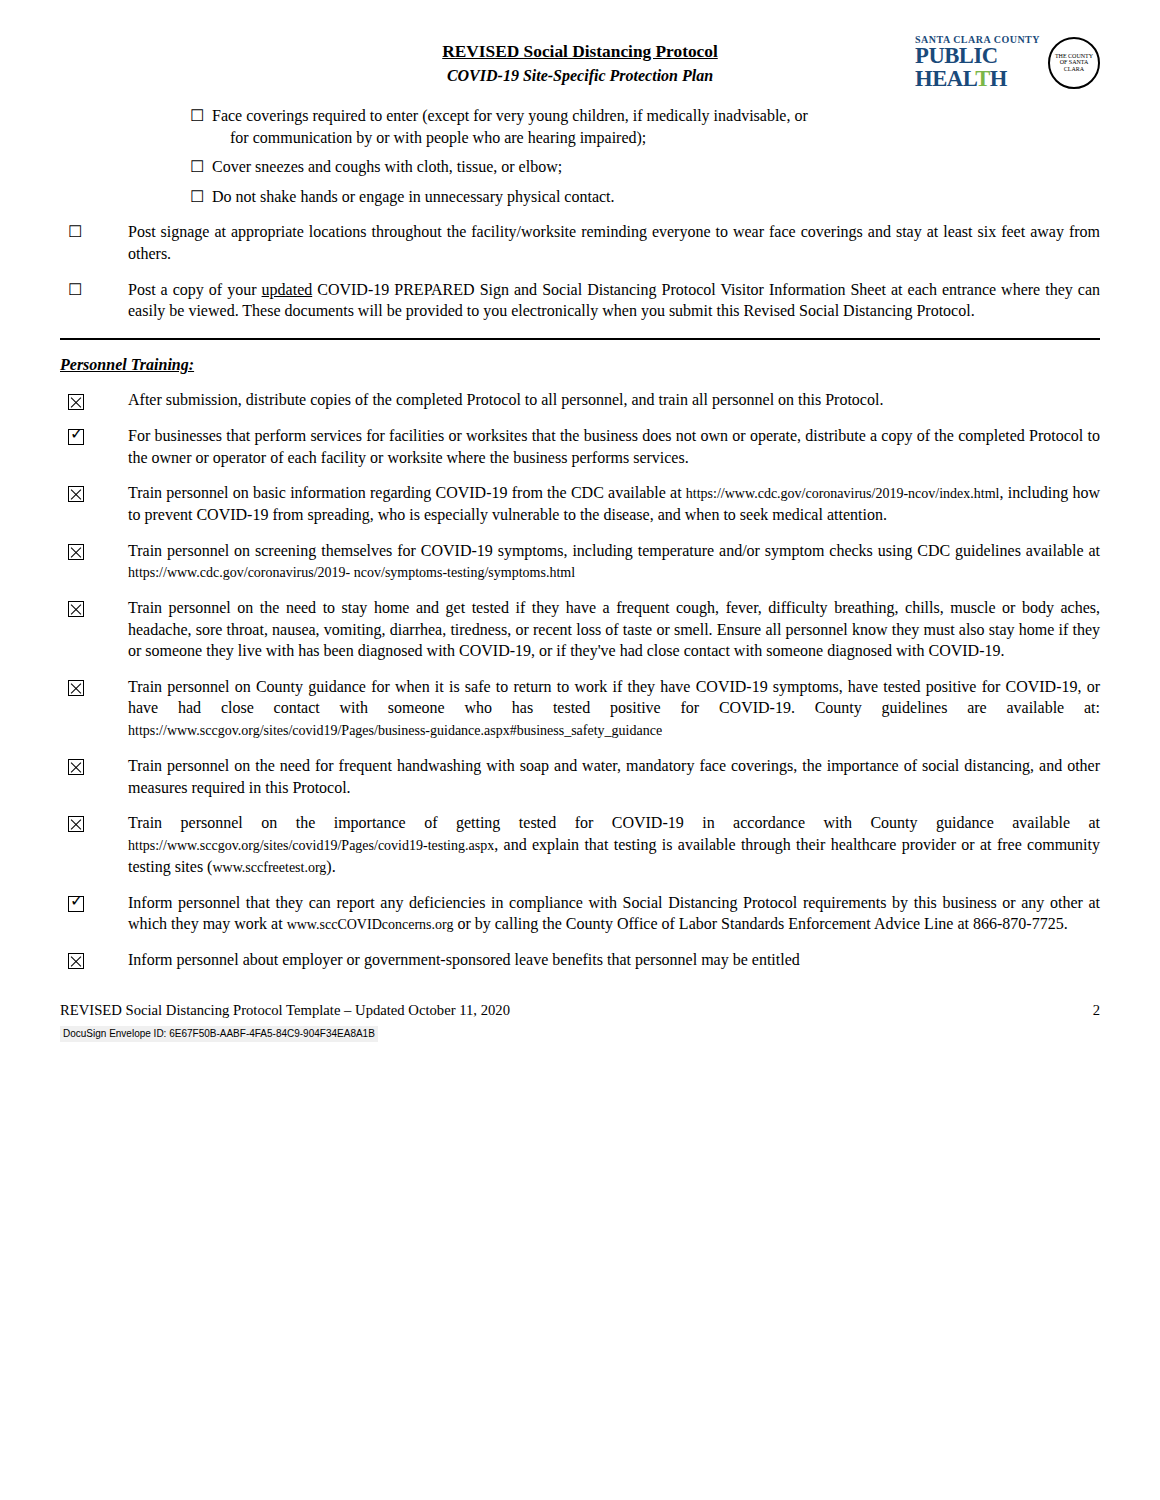SANTA CLARA COUNTY
PUBLIC
HEALTH
THE COUNTY OF SANTA CLARA
REVISED Social Distancing Protocol
COVID-19 Site-Specific Protection Plan
Face coverings required to enter (except for very young children, if medically inadvisable, or for communication by or with people who are hearing impaired);
Cover sneezes and coughs with cloth, tissue, or elbow;
Do not shake hands or engage in unnecessary physical contact.
Post signage at appropriate locations throughout the facility/worksite reminding everyone to wear face coverings and stay at least six feet away from others.
Post a copy of your updated COVID-19 PREPARED Sign and Social Distancing Protocol Visitor Information Sheet at each entrance where they can easily be viewed. These documents will be provided to you electronically when you submit this Revised Social Distancing Protocol.
Personnel Training:
After submission, distribute copies of the completed Protocol to all personnel, and train all personnel on this Protocol.
For businesses that perform services for facilities or worksites that the business does not own or operate, distribute a copy of the completed Protocol to the owner or operator of each facility or worksite where the business performs services.
Train personnel on basic information regarding COVID-19 from the CDC available at https://www.cdc.gov/coronavirus/2019-ncov/index.html, including how to prevent COVID-19 from spreading, who is especially vulnerable to the disease, and when to seek medical attention.
Train personnel on screening themselves for COVID-19 symptoms, including temperature and/or symptom checks using CDC guidelines available at https://www.cdc.gov/coronavirus/2019- ncov/symptoms-testing/symptoms.html
Train personnel on the need to stay home and get tested if they have a frequent cough, fever, difficulty breathing, chills, muscle or body aches, headache, sore throat, nausea, vomiting, diarrhea, tiredness, or recent loss of taste or smell. Ensure all personnel know they must also stay home if they or someone they live with has been diagnosed with COVID-19, or if they've had close contact with someone diagnosed with COVID-19.
Train personnel on County guidance for when it is safe to return to work if they have COVID-19 symptoms, have tested positive for COVID-19, or have had close contact with someone who has tested positive for COVID-19. County guidelines are available at: https://www.sccgov.org/sites/covid19/Pages/business-guidance.aspx#business_safety_guidance
Train personnel on the need for frequent handwashing with soap and water, mandatory face coverings, the importance of social distancing, and other measures required in this Protocol.
Train personnel on the importance of getting tested for COVID-19 in accordance with County guidance available at https://www.sccgov.org/sites/covid19/Pages/covid19-testing.aspx, and explain that testing is available through their healthcare provider or at free community testing sites (www.sccfreetest.org).
Inform personnel that they can report any deficiencies in compliance with Social Distancing Protocol requirements by this business or any other at which they may work at www.sccCOVIDconcerns.org or by calling the County Office of Labor Standards Enforcement Advice Line at 866-870-7725.
Inform personnel about employer or government-sponsored leave benefits that personnel may be entitled
REVISED Social Distancing Protocol Template – Updated October 11, 2020
2
DocuSign Envelope ID: 6E67F50B-AABF-4FA5-84C9-904F34EA8A1B